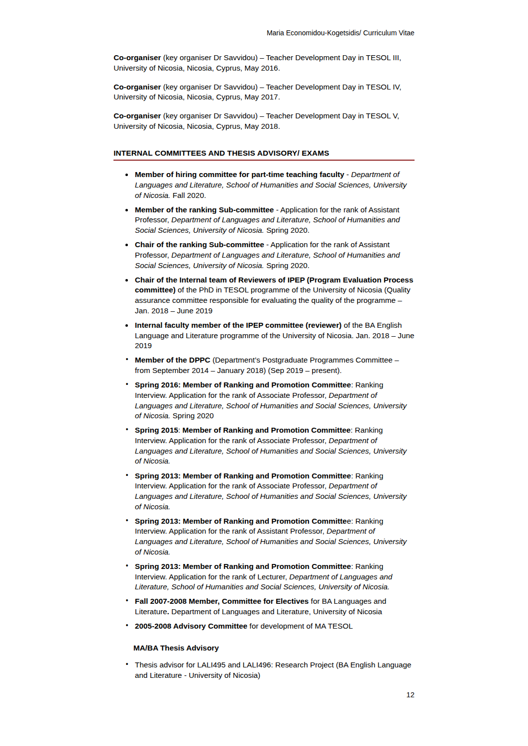Maria Economidou-Kogetsidis/ Curriculum Vitae
Co-organiser (key organiser Dr Savvidou) – Teacher Development Day in TESOL III, University of Nicosia, Nicosia, Cyprus, May 2016.
Co-organiser (key organiser Dr Savvidou) – Teacher Development Day in TESOL IV, University of Nicosia, Nicosia, Cyprus, May 2017.
Co-organiser (key organiser Dr Savvidou) – Teacher Development Day in TESOL V, University of Nicosia, Nicosia, Cyprus, May 2018.
INTERNAL COMMITTEES AND THESIS ADVISORY/ EXAMS
Member of hiring committee for part-time teaching faculty - Department of Languages and Literature, School of Humanities and Social Sciences, University of Nicosia. Fall 2020.
Member of the ranking Sub-committee - Application for the rank of Assistant Professor, Department of Languages and Literature, School of Humanities and Social Sciences, University of Nicosia. Spring 2020.
Chair of the ranking Sub-committee - Application for the rank of Assistant Professor, Department of Languages and Literature, School of Humanities and Social Sciences, University of Nicosia. Spring 2020.
Chair of the Internal team of Reviewers of IPEP (Program Evaluation Process committee) of the PhD in TESOL programme of the University of Nicosia (Quality assurance committee responsible for evaluating the quality of the programme – Jan. 2018 – June 2019
Internal faculty member of the IPEP committee (reviewer) of the BA English Language and Literature programme of the University of Nicosia. Jan. 2018 – June 2019
Member of the DPPC (Department’s Postgraduate Programmes Committee – from September 2014 – January 2018) (Sep 2019 – present).
Spring 2016: Member of Ranking and Promotion Committee: Ranking Interview. Application for the rank of Associate Professor, Department of Languages and Literature, School of Humanities and Social Sciences, University of Nicosia. Spring 2020
Spring 2015: Member of Ranking and Promotion Committee: Ranking Interview. Application for the rank of Associate Professor, Department of Languages and Literature, School of Humanities and Social Sciences, University of Nicosia.
Spring 2013: Member of Ranking and Promotion Committee: Ranking Interview. Application for the rank of Associate Professor, Department of Languages and Literature, School of Humanities and Social Sciences, University of Nicosia.
Spring 2013: Member of Ranking and Promotion Committee: Ranking Interview. Application for the rank of Assistant Professor, Department of Languages and Literature, School of Humanities and Social Sciences, University of Nicosia.
Spring 2013: Member of Ranking and Promotion Committee: Ranking Interview. Application for the rank of Lecturer, Department of Languages and Literature, School of Humanities and Social Sciences, University of Nicosia.
Fall 2007-2008 Member, Committee for Electives for BA Languages and Literature. Department of Languages and Literature, University of Nicosia
2005-2008 Advisory Committee for development of MA TESOL
MA/BA Thesis Advisory
Thesis advisor for LALI495 and LALI496: Research Project (BA English Language and Literature - University of Nicosia)
12